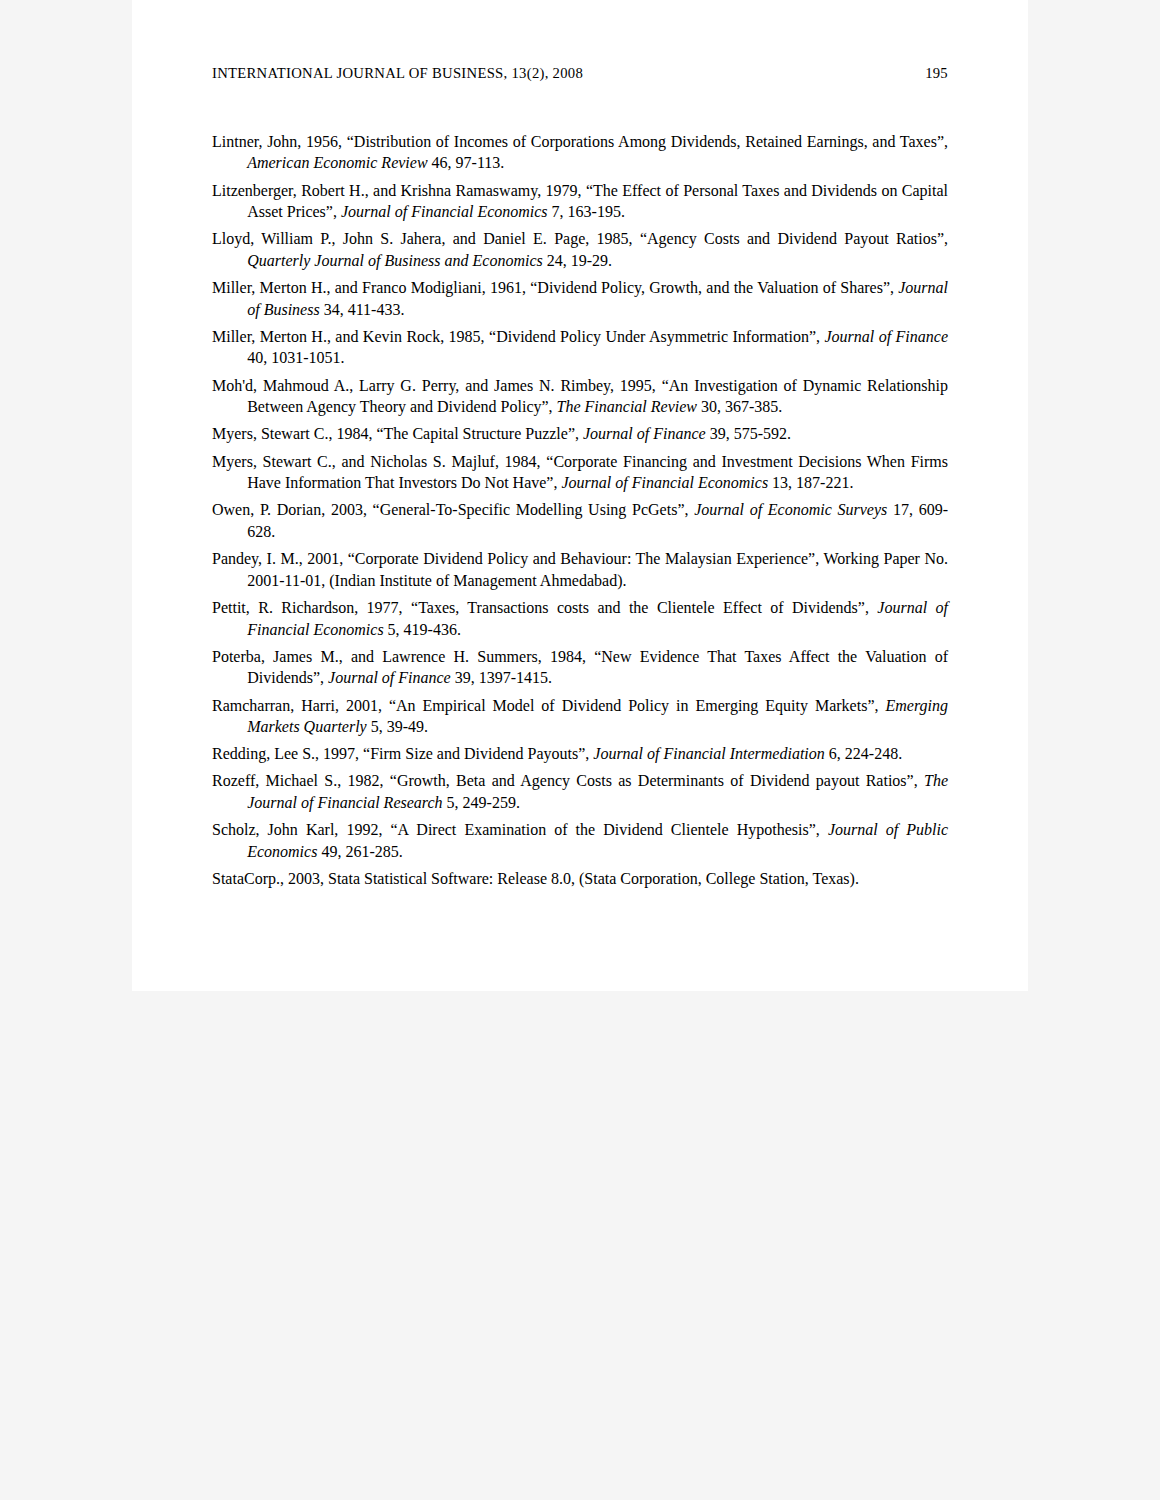International Journal of Business, 13(2), 2008 195
Lintner, John, 1956, “Distribution of Incomes of Corporations Among Dividends, Retained Earnings, and Taxes”, American Economic Review 46, 97-113.
Litzenberger, Robert H., and Krishna Ramaswamy, 1979, “The Effect of Personal Taxes and Dividends on Capital Asset Prices”, Journal of Financial Economics 7, 163-195.
Lloyd, William P., John S. Jahera, and Daniel E. Page, 1985, “Agency Costs and Dividend Payout Ratios”, Quarterly Journal of Business and Economics 24, 19-29.
Miller, Merton H., and Franco Modigliani, 1961, “Dividend Policy, Growth, and the Valuation of Shares”, Journal of Business 34, 411-433.
Miller, Merton H., and Kevin Rock, 1985, “Dividend Policy Under Asymmetric Information”, Journal of Finance 40, 1031-1051.
Moh'd, Mahmoud A., Larry G. Perry, and James N. Rimbey, 1995, “An Investigation of Dynamic Relationship Between Agency Theory and Dividend Policy”, The Financial Review 30, 367-385.
Myers, Stewart C., 1984, “The Capital Structure Puzzle”, Journal of Finance 39, 575-592.
Myers, Stewart C., and Nicholas S. Majluf, 1984, “Corporate Financing and Investment Decisions When Firms Have Information That Investors Do Not Have”, Journal of Financial Economics 13, 187-221.
Owen, P. Dorian, 2003, “General-To-Specific Modelling Using PcGets”, Journal of Economic Surveys 17, 609-628.
Pandey, I. M., 2001, “Corporate Dividend Policy and Behaviour: The Malaysian Experience”, Working Paper No. 2001-11-01, (Indian Institute of Management Ahmedabad).
Pettit, R. Richardson, 1977, “Taxes, Transactions costs and the Clientele Effect of Dividends”, Journal of Financial Economics 5, 419-436.
Poterba, James M., and Lawrence H. Summers, 1984, “New Evidence That Taxes Affect the Valuation of Dividends”, Journal of Finance 39, 1397-1415.
Ramcharran, Harri, 2001, “An Empirical Model of Dividend Policy in Emerging Equity Markets”, Emerging Markets Quarterly 5, 39-49.
Redding, Lee S., 1997, “Firm Size and Dividend Payouts”, Journal of Financial Intermediation 6, 224-248.
Rozeff, Michael S., 1982, “Growth, Beta and Agency Costs as Determinants of Dividend payout Ratios”, The Journal of Financial Research 5, 249-259.
Scholz, John Karl, 1992, “A Direct Examination of the Dividend Clientele Hypothesis”, Journal of Public Economics 49, 261-285.
StataCorp., 2003, Stata Statistical Software: Release 8.0, (Stata Corporation, College Station, Texas).